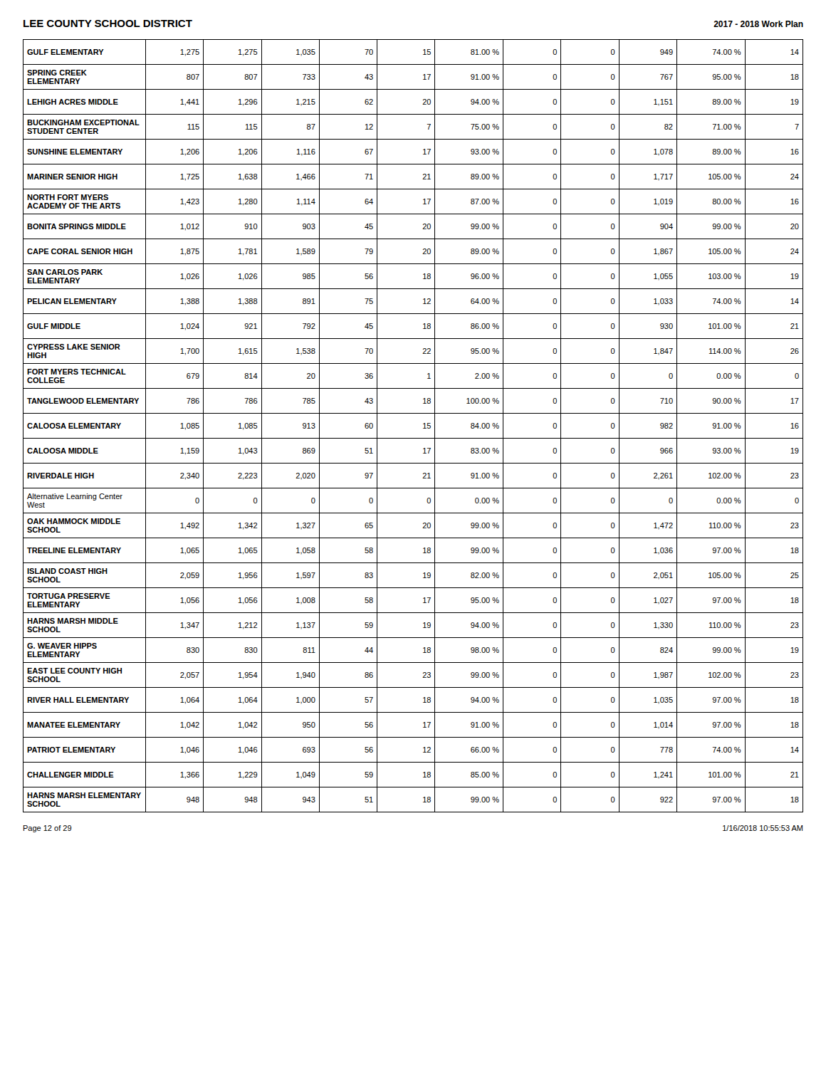LEE COUNTY SCHOOL DISTRICT 2017 - 2018 Work Plan
| GULF ELEMENTARY | 1,275 | 1,275 | 1,035 | 70 | 15 | 81.00 % | 0 | 0 | 949 | 74.00 % | 14 |
| SPRING CREEK ELEMENTARY | 807 | 807 | 733 | 43 | 17 | 91.00 % | 0 | 0 | 767 | 95.00 % | 18 |
| LEHIGH ACRES MIDDLE | 1,441 | 1,296 | 1,215 | 62 | 20 | 94.00 % | 0 | 0 | 1,151 | 89.00 % | 19 |
| BUCKINGHAM EXCEPTIONAL STUDENT CENTER | 115 | 115 | 87 | 12 | 7 | 75.00 % | 0 | 0 | 82 | 71.00 % | 7 |
| SUNSHINE ELEMENTARY | 1,206 | 1,206 | 1,116 | 67 | 17 | 93.00 % | 0 | 0 | 1,078 | 89.00 % | 16 |
| MARINER SENIOR HIGH | 1,725 | 1,638 | 1,466 | 71 | 21 | 89.00 % | 0 | 0 | 1,717 | 105.00 % | 24 |
| NORTH FORT MYERS ACADEMY OF THE ARTS | 1,423 | 1,280 | 1,114 | 64 | 17 | 87.00 % | 0 | 0 | 1,019 | 80.00 % | 16 |
| BONITA SPRINGS MIDDLE | 1,012 | 910 | 903 | 45 | 20 | 99.00 % | 0 | 0 | 904 | 99.00 % | 20 |
| CAPE CORAL SENIOR HIGH | 1,875 | 1,781 | 1,589 | 79 | 20 | 89.00 % | 0 | 0 | 1,867 | 105.00 % | 24 |
| SAN CARLOS PARK ELEMENTARY | 1,026 | 1,026 | 985 | 56 | 18 | 96.00 % | 0 | 0 | 1,055 | 103.00 % | 19 |
| PELICAN ELEMENTARY | 1,388 | 1,388 | 891 | 75 | 12 | 64.00 % | 0 | 0 | 1,033 | 74.00 % | 14 |
| GULF MIDDLE | 1,024 | 921 | 792 | 45 | 18 | 86.00 % | 0 | 0 | 930 | 101.00 % | 21 |
| CYPRESS LAKE SENIOR HIGH | 1,700 | 1,615 | 1,538 | 70 | 22 | 95.00 % | 0 | 0 | 1,847 | 114.00 % | 26 |
| FORT MYERS TECHNICAL COLLEGE | 679 | 814 | 20 | 36 | 1 | 2.00 % | 0 | 0 | 0 | 0.00 % | 0 |
| TANGLEWOOD ELEMENTARY | 786 | 786 | 785 | 43 | 18 | 100.00 % | 0 | 0 | 710 | 90.00 % | 17 |
| CALOOSA ELEMENTARY | 1,085 | 1,085 | 913 | 60 | 15 | 84.00 % | 0 | 0 | 982 | 91.00 % | 16 |
| CALOOSA MIDDLE | 1,159 | 1,043 | 869 | 51 | 17 | 83.00 % | 0 | 0 | 966 | 93.00 % | 19 |
| RIVERDALE HIGH | 2,340 | 2,223 | 2,020 | 97 | 21 | 91.00 % | 0 | 0 | 2,261 | 102.00 % | 23 |
| Alternative Learning Center West | 0 | 0 | 0 | 0 | 0 | 0.00 % | 0 | 0 | 0 | 0.00 % | 0 |
| OAK HAMMOCK MIDDLE SCHOOL | 1,492 | 1,342 | 1,327 | 65 | 20 | 99.00 % | 0 | 0 | 1,472 | 110.00 % | 23 |
| TREELINE ELEMENTARY | 1,065 | 1,065 | 1,058 | 58 | 18 | 99.00 % | 0 | 0 | 1,036 | 97.00 % | 18 |
| ISLAND COAST HIGH SCHOOL | 2,059 | 1,956 | 1,597 | 83 | 19 | 82.00 % | 0 | 0 | 2,051 | 105.00 % | 25 |
| TORTUGA PRESERVE ELEMENTARY | 1,056 | 1,056 | 1,008 | 58 | 17 | 95.00 % | 0 | 0 | 1,027 | 97.00 % | 18 |
| HARNS MARSH MIDDLE SCHOOL | 1,347 | 1,212 | 1,137 | 59 | 19 | 94.00 % | 0 | 0 | 1,330 | 110.00 % | 23 |
| G. WEAVER HIPPS ELEMENTARY | 830 | 830 | 811 | 44 | 18 | 98.00 % | 0 | 0 | 824 | 99.00 % | 19 |
| EAST LEE COUNTY HIGH SCHOOL | 2,057 | 1,954 | 1,940 | 86 | 23 | 99.00 % | 0 | 0 | 1,987 | 102.00 % | 23 |
| RIVER HALL ELEMENTARY | 1,064 | 1,064 | 1,000 | 57 | 18 | 94.00 % | 0 | 0 | 1,035 | 97.00 % | 18 |
| MANATEE ELEMENTARY | 1,042 | 1,042 | 950 | 56 | 17 | 91.00 % | 0 | 0 | 1,014 | 97.00 % | 18 |
| PATRIOT ELEMENTARY | 1,046 | 1,046 | 693 | 56 | 12 | 66.00 % | 0 | 0 | 778 | 74.00 % | 14 |
| CHALLENGER MIDDLE | 1,366 | 1,229 | 1,049 | 59 | 18 | 85.00 % | 0 | 0 | 1,241 | 101.00 % | 21 |
| HARNS MARSH ELEMENTARY SCHOOL | 948 | 948 | 943 | 51 | 18 | 99.00 % | 0 | 0 | 922 | 97.00 % | 18 |
Page 12 of 29 1/16/2018 10:55:53 AM